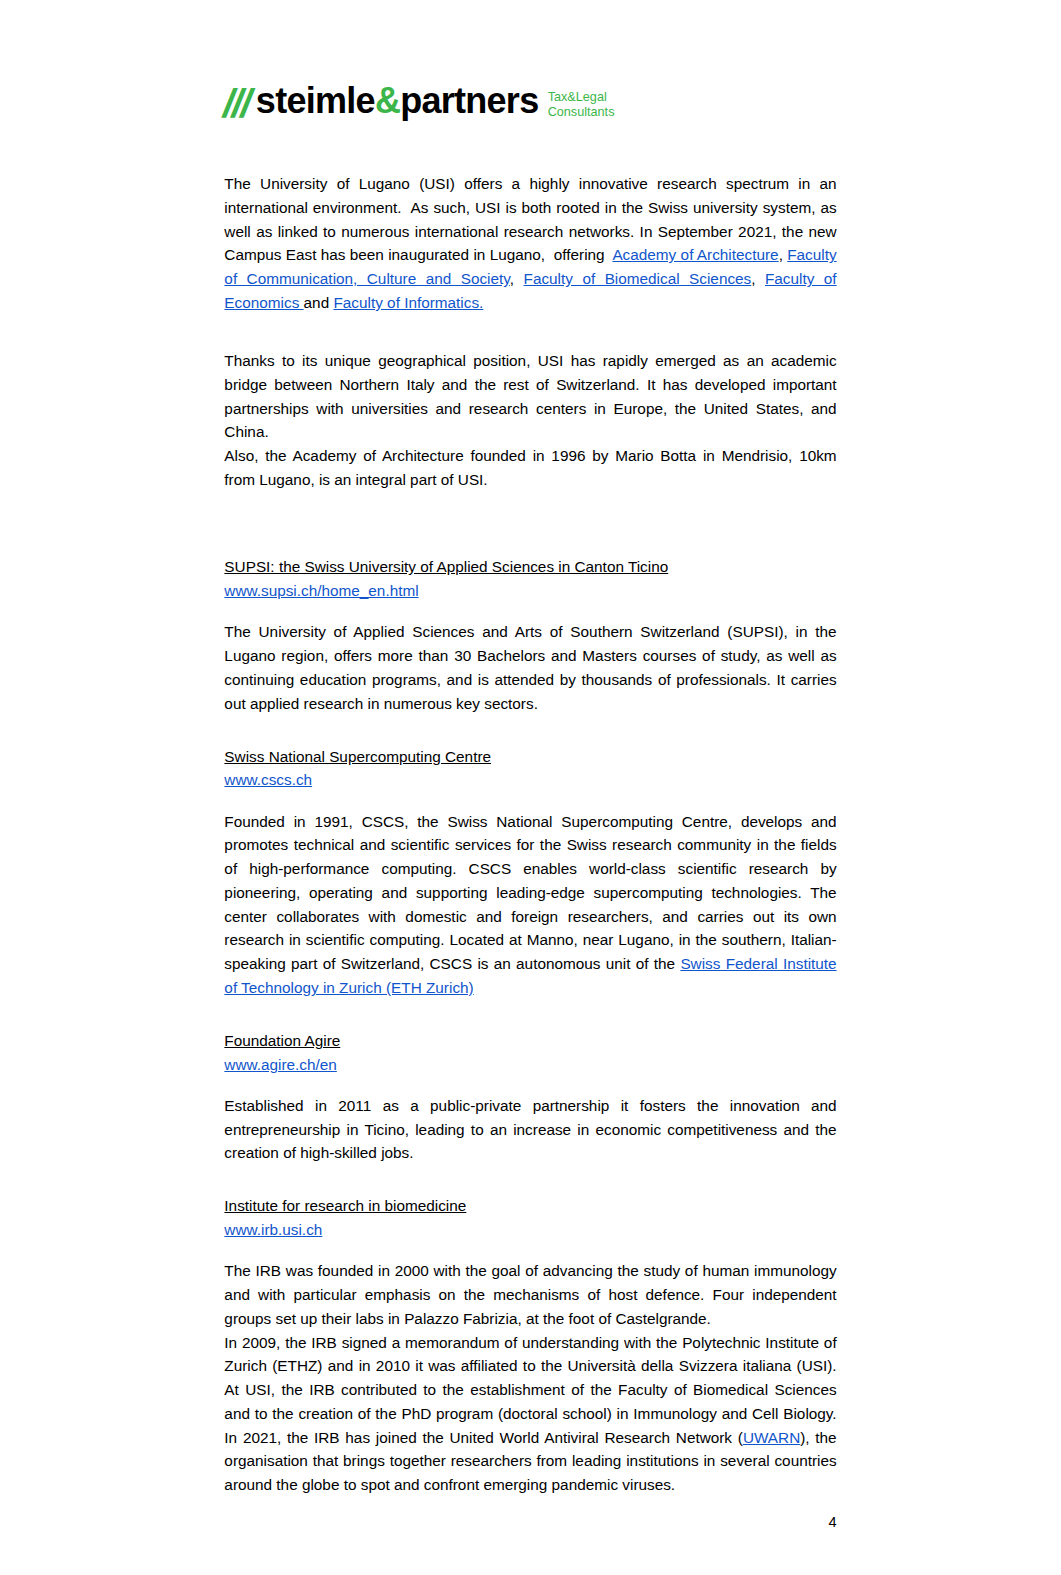///
steimle&partners
Tax&Legal Consultants
The University of Lugano (USI) offers a highly innovative research spectrum in an international environment. As such, USI is both rooted in the Swiss university system, as well as linked to numerous international research networks. In September 2021, the new Campus East has been inaugurated in Lugano, offering Academy of Architecture, Faculty of Communication, Culture and Society, Faculty of Biomedical Sciences, Faculty of Economics and Faculty of Informatics.
Thanks to its unique geographical position, USI has rapidly emerged as an academic bridge between Northern Italy and the rest of Switzerland. It has developed important partnerships with universities and research centers in Europe, the United States, and China.
Also, the Academy of Architecture founded in 1996 by Mario Botta in Mendrisio, 10km from Lugano, is an integral part of USI.
SUPSI: the Swiss University of Applied Sciences in Canton Ticino
www.supsi.ch/home_en.html
The University of Applied Sciences and Arts of Southern Switzerland (SUPSI), in the Lugano region, offers more than 30 Bachelors and Masters courses of study, as well as continuing education programs, and is attended by thousands of professionals. It carries out applied research in numerous key sectors.
Swiss National Supercomputing Centre
www.cscs.ch
Founded in 1991, CSCS, the Swiss National Supercomputing Centre, develops and promotes technical and scientific services for the Swiss research community in the fields of high-performance computing. CSCS enables world-class scientific research by pioneering, operating and supporting leading-edge supercomputing technologies. The center collaborates with domestic and foreign researchers, and carries out its own research in scientific computing. Located at Manno, near Lugano, in the southern, Italian-speaking part of Switzerland, CSCS is an autonomous unit of the Swiss Federal Institute of Technology in Zurich (ETH Zurich)
Foundation Agire
www.agire.ch/en
Established in 2011 as a public-private partnership it fosters the innovation and entrepreneurship in Ticino, leading to an increase in economic competitiveness and the creation of high-skilled jobs.
Institute for research in biomedicine
www.irb.usi.ch
The IRB was founded in 2000 with the goal of advancing the study of human immunology and with particular emphasis on the mechanisms of host defence. Four independent groups set up their labs in Palazzo Fabrizia, at the foot of Castelgrande.
In 2009, the IRB signed a memorandum of understanding with the Polytechnic Institute of Zurich (ETHZ) and in 2010 it was affiliated to the Università della Svizzera italiana (USI). At USI, the IRB contributed to the establishment of the Faculty of Biomedical Sciences and to the creation of the PhD program (doctoral school) in Immunology and Cell Biology. In 2021, the IRB has joined the United World Antiviral Research Network (UWARN), the organisation that brings together researchers from leading institutions in several countries around the globe to spot and confront emerging pandemic viruses.
4